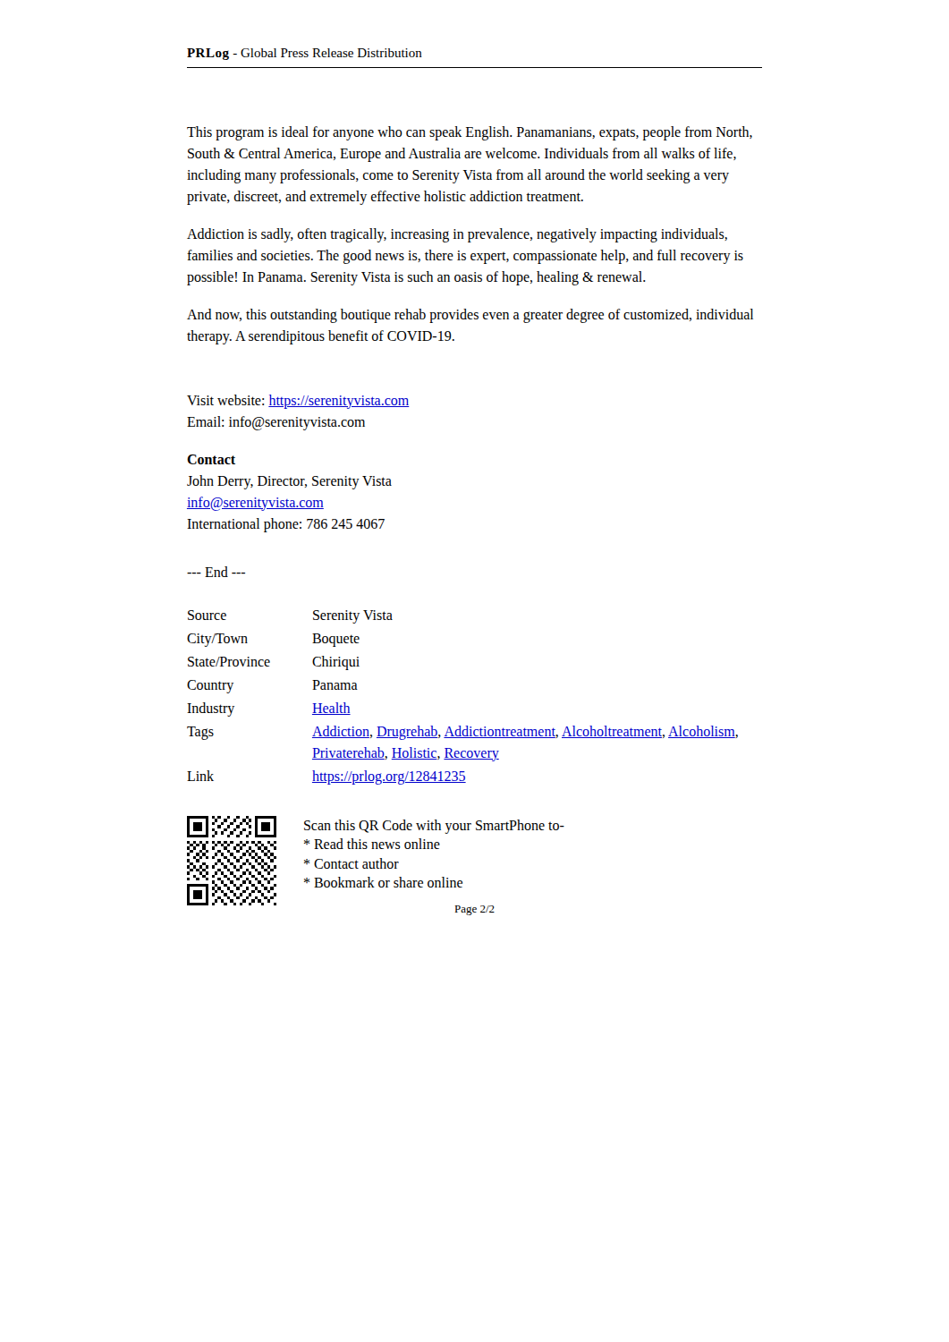PRLog - Global Press Release Distribution
This program is ideal for anyone who can speak English. Panamanians, expats, people from North, South & Central America, Europe and Australia are welcome. Individuals from all walks of life, including many professionals, come to Serenity Vista from all around the world seeking a very private, discreet, and extremely effective holistic addiction treatment.
Addiction is sadly, often tragically, increasing in prevalence, negatively impacting individuals, families and societies. The good news is, there is expert, compassionate help, and full recovery is possible! In Panama. Serenity Vista is such an oasis of hope, healing & renewal.
And now, this outstanding boutique rehab provides even a greater degree of customized, individual therapy. A serendipitous benefit of COVID-19.
Visit website: https://serenityvista.com
Email: info@serenityvista.com
Contact
John Derry, Director, Serenity Vista
info@serenityvista.com
International phone: 786 245 4067
--- End ---
| Source | Serenity Vista |
| City/Town | Boquete |
| State/Province | Chiriqui |
| Country | Panama |
| Industry | Health |
| Tags | Addiction , Drugrehab , Addictiontreatment , Alcoholtreatment , Alcoholism , Privaterehab , Holistic , Recovery |
| Link | https://prlog.org/12841235 |
Scan this QR Code with your SmartPhone to-
* Read this news online
* Contact author
* Bookmark or share online
Page 2/2